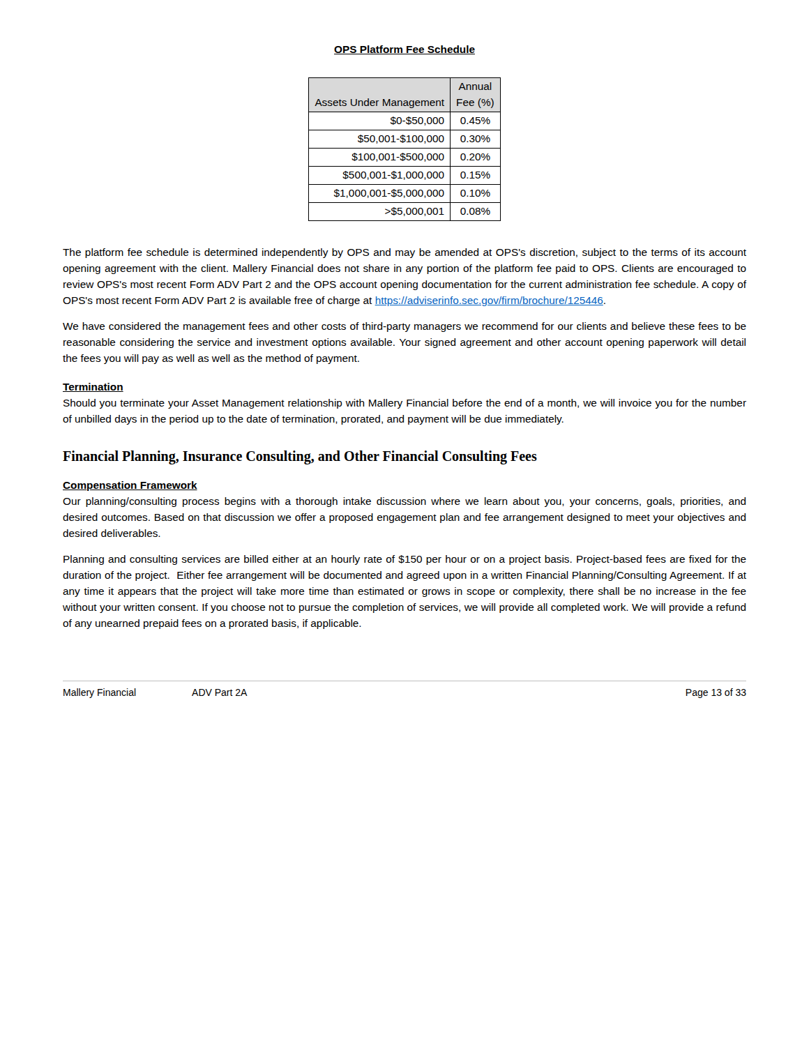OPS Platform Fee Schedule
| Assets Under Management | Annual Fee (%) |
| --- | --- |
| $0-$50,000 | 0.45% |
| $50,001-$100,000 | 0.30% |
| $100,001-$500,000 | 0.20% |
| $500,001-$1,000,000 | 0.15% |
| $1,000,001-$5,000,000 | 0.10% |
| >$5,000,001 | 0.08% |
The platform fee schedule is determined independently by OPS and may be amended at OPS's discretion, subject to the terms of its account opening agreement with the client. Mallery Financial does not share in any portion of the platform fee paid to OPS. Clients are encouraged to review OPS's most recent Form ADV Part 2 and the OPS account opening documentation for the current administration fee schedule. A copy of OPS's most recent Form ADV Part 2 is available free of charge at https://adviserinfo.sec.gov/firm/brochure/125446.
We have considered the management fees and other costs of third-party managers we recommend for our clients and believe these fees to be reasonable considering the service and investment options available. Your signed agreement and other account opening paperwork will detail the fees you will pay as well as well as the method of payment.
Termination
Should you terminate your Asset Management relationship with Mallery Financial before the end of a month, we will invoice you for the number of unbilled days in the period up to the date of termination, prorated, and payment will be due immediately.
Financial Planning, Insurance Consulting, and Other Financial Consulting Fees
Compensation Framework
Our planning/consulting process begins with a thorough intake discussion where we learn about you, your concerns, goals, priorities, and desired outcomes. Based on that discussion we offer a proposed engagement plan and fee arrangement designed to meet your objectives and desired deliverables.
Planning and consulting services are billed either at an hourly rate of $150 per hour or on a project basis. Project-based fees are fixed for the duration of the project. Either fee arrangement will be documented and agreed upon in a written Financial Planning/Consulting Agreement. If at any time it appears that the project will take more time than estimated or grows in scope or complexity, there shall be no increase in the fee without your written consent. If you choose not to pursue the completion of services, we will provide all completed work. We will provide a refund of any unearned prepaid fees on a prorated basis, if applicable.
Mallery Financial
ADV Part 2A
Page 13 of 33